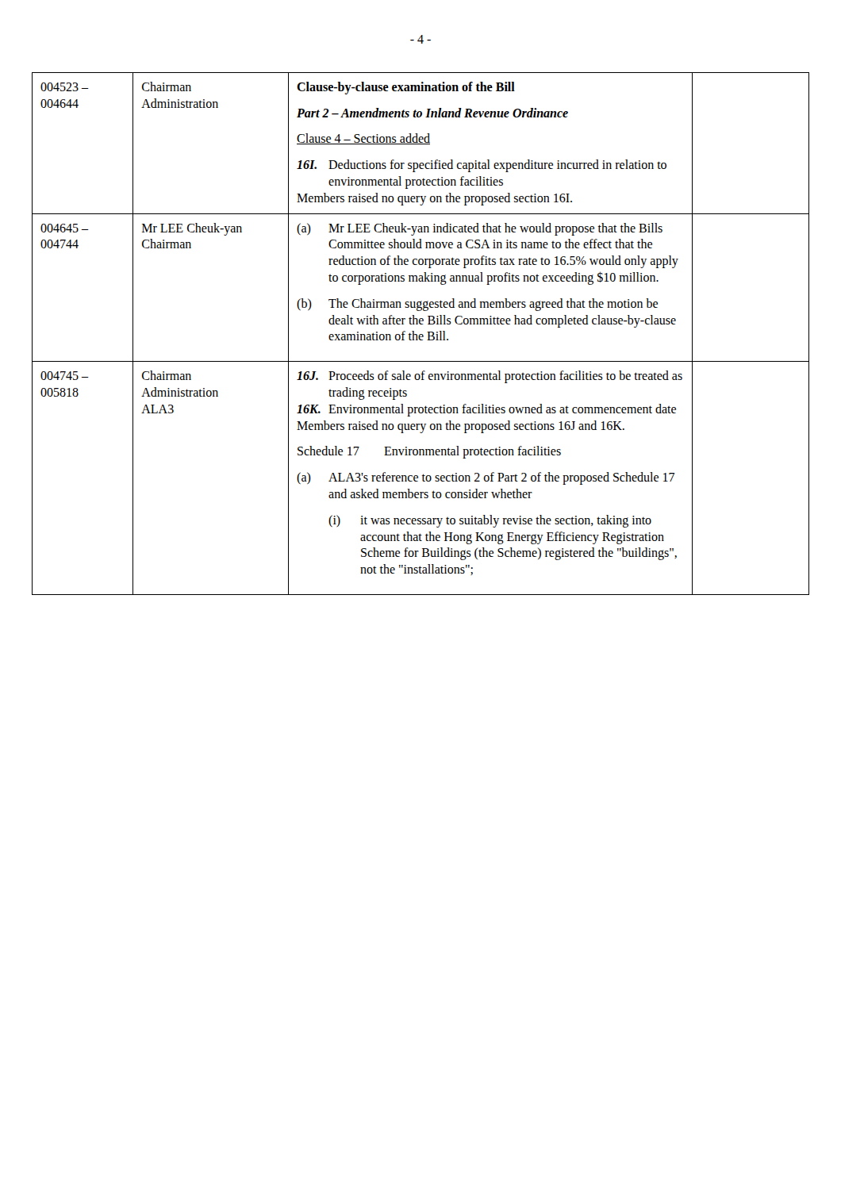- 4 -
| 004523 – 004644 | Chairman Administration | Clause-by-clause examination of the Bill Part 2 – Amendments to Inland Revenue Ordinance Clause 4 – Sections added 16I. Deductions for specified capital expenditure incurred in relation to environmental protection facilities Members raised no query on the proposed section 16I. | |
| 004645 – 004744 | Mr LEE Cheuk-yan Chairman | (a) Mr LEE Cheuk-yan indicated that he would propose that the Bills Committee should move a CSA in its name to the effect that the reduction of the corporate profits tax rate to 16.5% would only apply to corporations making annual profits not exceeding $10 million. (b) The Chairman suggested and members agreed that the motion be dealt with after the Bills Committee had completed clause-by-clause examination of the Bill. | |
| 004745 – 005818 | Chairman Administration ALA3 | 16J. Proceeds of sale of environmental protection facilities to be treated as trading receipts 16K. Environmental protection facilities owned as at commencement date Members raised no query on the proposed sections 16J and 16K. Schedule 17 Environmental protection facilities (a) ALA3's reference to section 2 of Part 2 of the proposed Schedule 17 and asked members to consider whether (i) it was necessary to suitably revise the section, taking into account that the Hong Kong Energy Efficiency Registration Scheme for Buildings (the Scheme) registered the "buildings", not the "installations"; | |